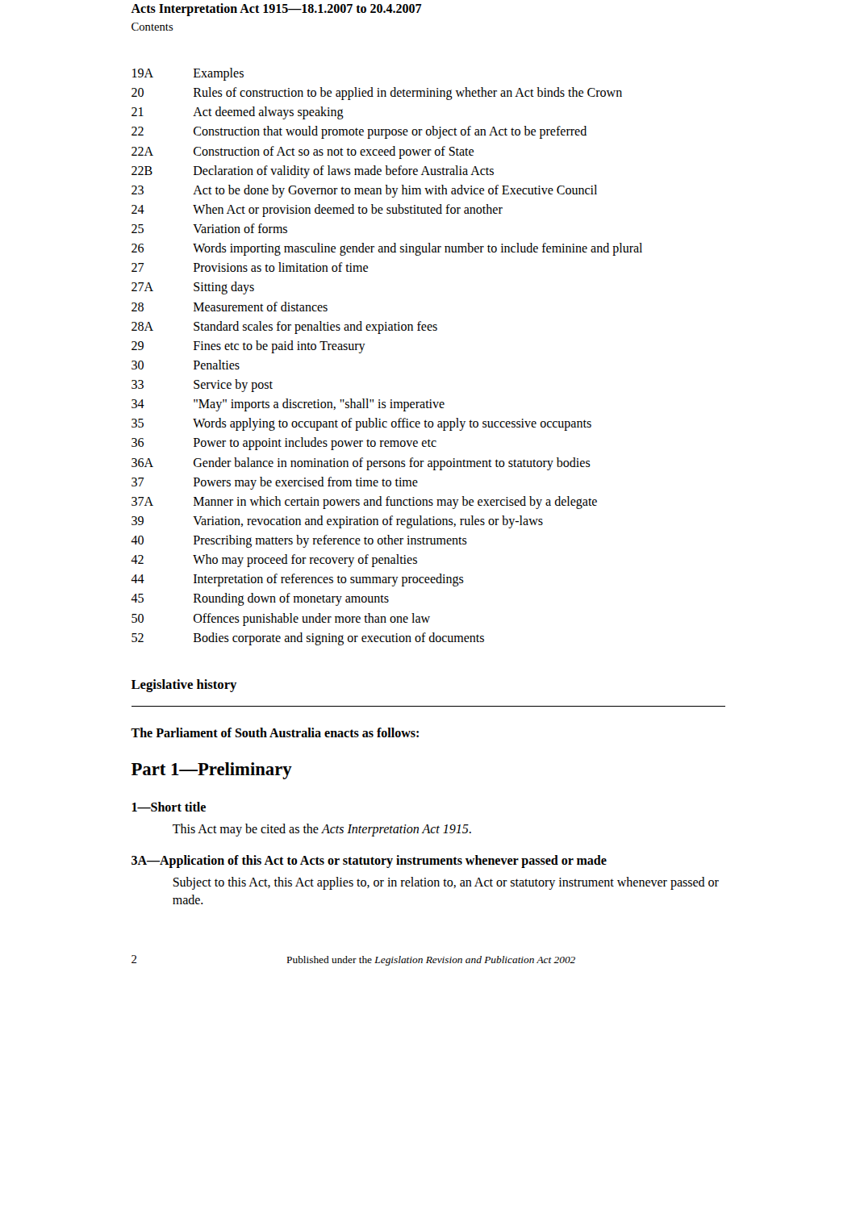Acts Interpretation Act 1915—18.1.2007 to 20.4.2007
Contents
| 19A | Examples |
| 20 | Rules of construction to be applied in determining whether an Act binds the Crown |
| 21 | Act deemed always speaking |
| 22 | Construction that would promote purpose or object of an Act to be preferred |
| 22A | Construction of Act so as not to exceed power of State |
| 22B | Declaration of validity of laws made before Australia Acts |
| 23 | Act to be done by Governor to mean by him with advice of Executive Council |
| 24 | When Act or provision deemed to be substituted for another |
| 25 | Variation of forms |
| 26 | Words importing masculine gender and singular number to include feminine and plural |
| 27 | Provisions as to limitation of time |
| 27A | Sitting days |
| 28 | Measurement of distances |
| 28A | Standard scales for penalties and expiation fees |
| 29 | Fines etc to be paid into Treasury |
| 30 | Penalties |
| 33 | Service by post |
| 34 | "May" imports a discretion, "shall" is imperative |
| 35 | Words applying to occupant of public office to apply to successive occupants |
| 36 | Power to appoint includes power to remove etc |
| 36A | Gender balance in nomination of persons for appointment to statutory bodies |
| 37 | Powers may be exercised from time to time |
| 37A | Manner in which certain powers and functions may be exercised by a delegate |
| 39 | Variation, revocation and expiration of regulations, rules or by-laws |
| 40 | Prescribing matters by reference to other instruments |
| 42 | Who may proceed for recovery of penalties |
| 44 | Interpretation of references to summary proceedings |
| 45 | Rounding down of monetary amounts |
| 50 | Offences punishable under more than one law |
| 52 | Bodies corporate and signing or execution of documents |
Legislative history
The Parliament of South Australia enacts as follows:
Part 1—Preliminary
1—Short title
This Act may be cited as the Acts Interpretation Act 1915.
3A—Application of this Act to Acts or statutory instruments whenever passed or made
Subject to this Act, this Act applies to, or in relation to, an Act or statutory instrument whenever passed or made.
2
Published under the Legislation Revision and Publication Act 2002